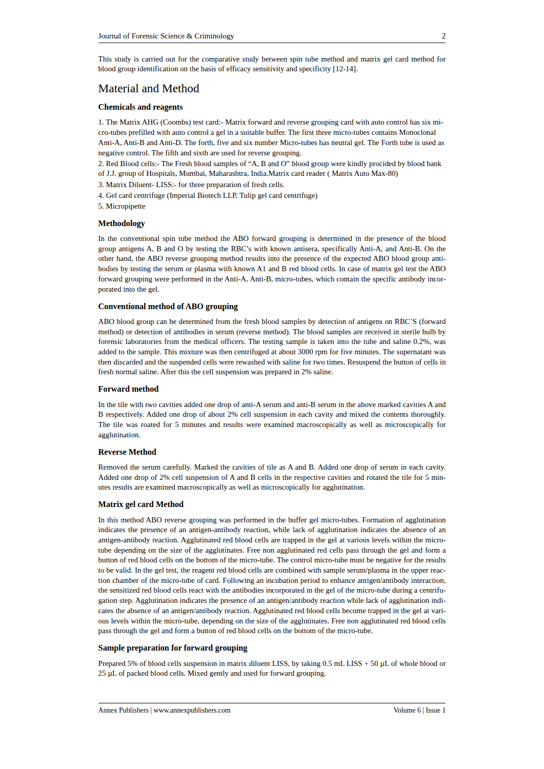Journal of Forensic Science & Criminology 2
This study is carried out for the comparative study between spin tube method and matrix gel card method for blood group identification on the basis of efficacy sensitivity and specificity [12-14].
Material and Method
Chemicals and reagents
1. The Matrix AHG (Coombs) test card:- Matrix forward and reverse grouping card with auto control has six micro-tubes prefilled with auto control a gel in a suitable buffer. The first three micro-tubes contains Monoclonal Anti-A, Anti-B and Anti-D. The forth, five and six number Micro-tubes has neutral gel. The Forth tube is used as negative control. The fifth and sixth are used for reverse grouping.
2. Red Blood cells:- The Fresh blood samples of “A, B and O” blood group were kindly procided by blood bank of J.J. group of Hospitals, Mumbai, Maharashtra, India.Matrix card reader ( Matrix Auto Max-80)
3. Matrix Diluent- LISS:- for three preparation of fresh cells.
4. Gel card centrifuge (Imperial Biotech LLP, Tulip gel card centrifuge)
5. Micropipette
Methodology
In the conventional spin tube method the ABO forward grouping is determined in the presence of the blood group antigens A, B and O by testing the RBC’s with known antisera, specifically Anti-A, and Anti-B. On the other hand, the ABO reverse grouping method results into the presence of the expected ABO blood group antibodies by testing the serum or plasma with known A1 and B red blood cells. In case of matrix gel test the ABO forward grouping were performed in the Anti-A, Anti-B, micro-tubes, which contain the specific antibody incorporated into the gel.
Conventional method of ABO grouping
ABO blood group can be determined from the fresh blood samples by detection of antigens on RBC’S (forward method) or detection of antibodies in serum (reverse method). The blood samples are received in sterile bulb by forensic laboratories from the medical officers. The testing sample is taken into the tube and saline 0.2%, was added to the sample. This mixture was then centrifuged at about 3000 rpm for five minutes. The supernatant was then discarded and the suspended cells were rewashed with saline for two times. Resuspend the button of cells in fresh normal saline. After this the cell suspension was prepared in 2% saline.
Forward method
In the tile with two cavities added one drop of anti-A serum and anti-B serum in the above marked cavities A and B respectively. Added one drop of about 2% cell suspension in each cavity and mixed the contents thoroughly. The tile was roated for 5 minutes and results were examined macroscopically as well as microscopically for agglutination.
Reverse Method
Removed the serum carefully. Marked the cavities of tile as A and B. Added one drop of serum in each cavity. Added one drop of 2% cell suspension of A and B cells in the respective cavities and rotated the tile for 5 minutes results are examined macroscopically as well as microscopically for agglutination.
Matrix gel card Method
In this method ABO reverse grouping was performed in the buffer gel micro-tubes. Formation of agglutination indicates the presence of an antigen-antibody reaction, while lack of agglutination indicates the absence of an antigen-antibody reaction. Agglutinated red blood cells are trapped in the gel at various levels within the micro-tube depending on the size of the agglutinates. Free non agglutinated red cells pass through the gel and form a button of red blood cells on the bottom of the micro-tube. The control micro-tube must be negative for the results to be valid. In the gel test, the reagent red blood cells are combined with sample serum/plasma in the upper reaction chamber of the micro-tube of card. Following an incubation period to enhance antigen/antibody interaction, the sensitized red blood cells react with the antibodies incorporated in the gel of the micro-tube during a centrifugation step. Agglutination indicates the presence of an antigen/antibody reaction while lack of agglutination indicates the absence of an antigen/antibody reaction. Agglutinated red blood cells become trapped in the gel at various levels within the micro-tube, depending on the size of the agglutinates. Free non agglutinated red blood cells pass through the gel and form a button of red blood cells on the bottom of the micro-tube.
Sample preparation for forward grouping
Prepared 5% of blood cells suspension in matrix diluent LISS, by taking 0.5 mL LISS + 50 µL of whole blood or 25 µL of packed blood cells. Mixed gently and used for forward grouping.
Annex Publishers | www.annexpublishers.com Volume 6 | Issue 1